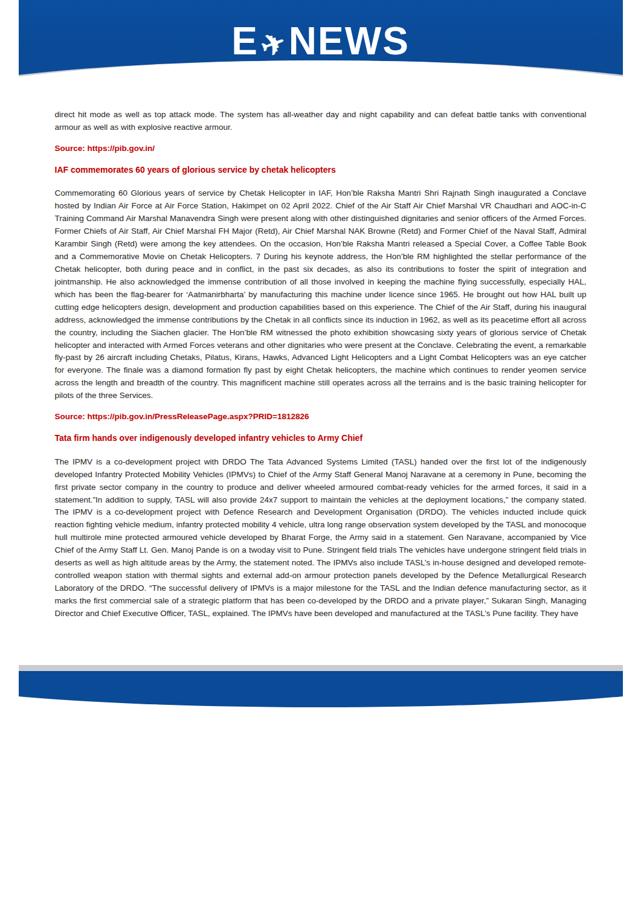E✈NEWS
direct hit mode as well as top attack mode. The system has all-weather day and night capability and can defeat battle tanks with conventional armour as well as with explosive reactive armour.
Source: https://pib.gov.in/
IAF commemorates 60 years of glorious service by chetak helicopters
Commemorating 60 Glorious years of service by Chetak Helicopter in IAF, Hon’ble Raksha Mantri Shri Rajnath Singh inaugurated a Conclave hosted by Indian Air Force at Air Force Station, Hakimpet on 02 April 2022. Chief of the Air Staff Air Chief Marshal VR Chaudhari and AOC-in-C Training Command Air Marshal Manavendra Singh were present along with other distinguished dignitaries and senior officers of the Armed Forces. Former Chiefs of Air Staff, Air Chief Marshal FH Major (Retd), Air Chief Marshal NAK Browne (Retd) and Former Chief of the Naval Staff, Admiral Karambir Singh (Retd) were among the key attendees. On the occasion, Hon’ble Raksha Mantri released a Special Cover, a Coffee Table Book and a Commemorative Movie on Chetak Helicopters. 7 During his keynote address, the Hon’ble RM highlighted the stellar performance of the Chetak helicopter, both during peace and in conflict, in the past six decades, as also its contributions to foster the spirit of integration and jointmanship. He also acknowledged the immense contribution of all those involved in keeping the machine flying successfully, especially HAL, which has been the flag-bearer for ‘Aatmanirbharta’ by manufacturing this machine under licence since 1965. He brought out how HAL built up cutting edge helicopters design, development and production capabilities based on this experience. The Chief of the Air Staff, during his inaugural address, acknowledged the immense contributions by the Chetak in all conflicts since its induction in 1962, as well as its peacetime effort all across the country, including the Siachen glacier. The Hon’ble RM witnessed the photo exhibition showcasing sixty years of glorious service of Chetak helicopter and interacted with Armed Forces veterans and other dignitaries who were present at the Conclave. Celebrating the event, a remarkable fly-past by 26 aircraft including Chetaks, Pilatus, Kirans, Hawks, Advanced Light Helicopters and a Light Combat Helicopters was an eye catcher for everyone. The finale was a diamond formation fly past by eight Chetak helicopters, the machine which continues to render yeomen service across the length and breadth of the country. This magnificent machine still operates across all the terrains and is the basic training helicopter for pilots of the three Services.
Source: https://pib.gov.in/PressReleasePage.aspx?PRID=1812826
Tata firm hands over indigenously developed infantry vehicles to Army Chief
The IPMV is a co-development project with DRDO The Tata Advanced Systems Limited (TASL) handed over the first lot of the indigenously developed Infantry Protected Mobility Vehicles (IPMVs) to Chief of the Army Staff General Manoj Naravane at a ceremony in Pune, becoming the first private sector company in the country to produce and deliver wheeled armoured combat-ready vehicles for the armed forces, it said in a statement.”In addition to supply, TASL will also provide 24x7 support to maintain the vehicles at the deployment locations,” the company stated. The IPMV is a co-development project with Defence Research and Development Organisation (DRDO). The vehicles inducted include quick reaction fighting vehicle medium, infantry protected mobility 4 vehicle, ultra long range observation system developed by the TASL and monocoque hull multirole mine protected armoured vehicle developed by Bharat Forge, the Army said in a statement. Gen Naravane, accompanied by Vice Chief of the Army Staff Lt. Gen. Manoj Pande is on a twoday visit to Pune. Stringent field trials The vehicles have undergone stringent field trials in deserts as well as high altitude areas by the Army, the statement noted. The IPMVs also include TASL’s in-house designed and developed remote-controlled weapon station with thermal sights and external add-on armour protection panels developed by the Defence Metallurgical Research Laboratory of the DRDO. “The successful delivery of IPMVs is a major milestone for the TASL and the Indian defence manufacturing sector, as it marks the first commercial sale of a strategic platform that has been co-developed by the DRDO and a private player,” Sukaran Singh, Managing Director and Chief Executive Officer, TASL, explained. The IPMVs have been developed and manufactured at the TASL’s Pune facility. They have